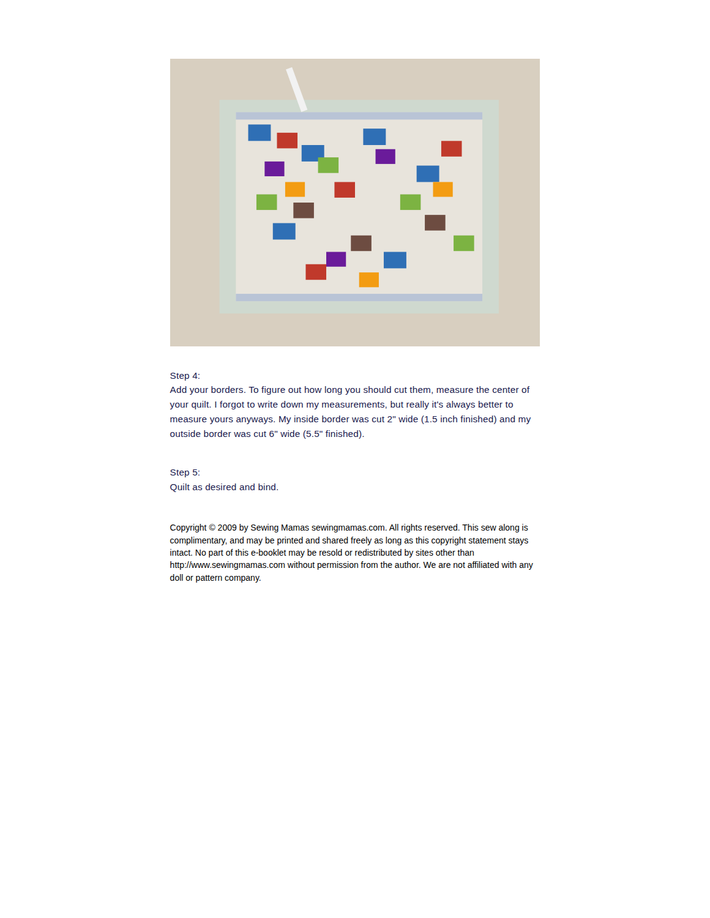Step 4:
Add your borders. To figure out how long you should cut them, measure the center of your quilt. I forgot to write down my measurements, but really it's always better to measure yours anyways. My inside border was cut 2" wide (1.5 inch finished) and my outside border was cut 6" wide (5.5" finished).
Step 5:
Quilt as desired and bind.
Copyright © 2009 by Sewing Mamas sewingmamas.com. All rights reserved. This sew along is complimentary, and may be printed and shared freely as long as this copyright statement stays intact. No part of this e-booklet may be resold or redistributed by sites other than http://www.sewingmamas.com without permission from the author. We are not affiliated with any doll or pattern company.